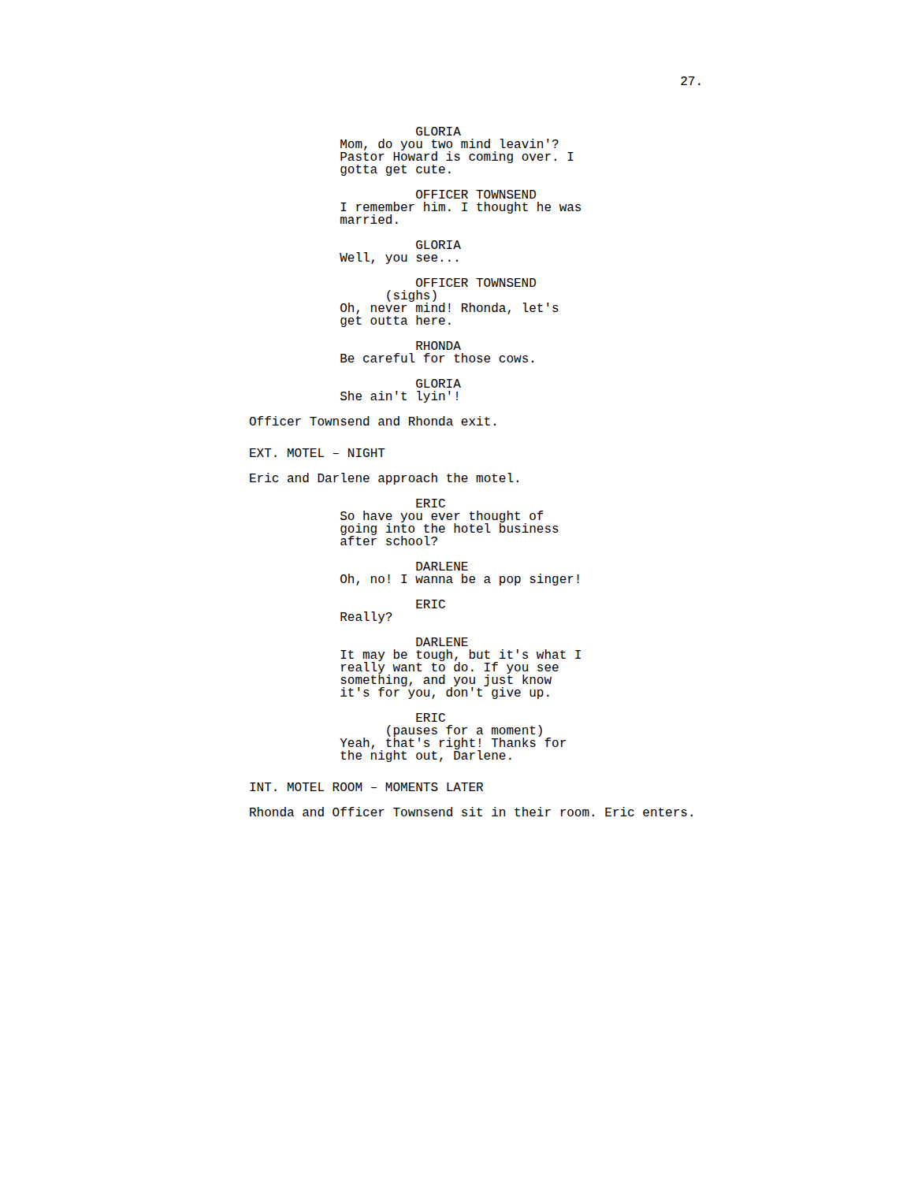27.
GLORIA
Mom, do you two mind leavin'? Pastor Howard is coming over. I gotta get cute.
OFFICER TOWNSEND
I remember him. I thought he was married.
GLORIA
Well, you see...
OFFICER TOWNSEND
(sighs)
Oh, never mind! Rhonda, let's get outta here.
RHONDA
Be careful for those cows.
GLORIA
She ain't lyin'!
Officer Townsend and Rhonda exit.
EXT. MOTEL – NIGHT
Eric and Darlene approach the motel.
ERIC
So have you ever thought of going into the hotel business after school?
DARLENE
Oh, no! I wanna be a pop singer!
ERIC
Really?
DARLENE
It may be tough, but it's what I really want to do. If you see something, and you just know it's for you, don't give up.
ERIC
(pauses for a moment)
Yeah, that's right! Thanks for the night out, Darlene.
INT. MOTEL ROOM – MOMENTS LATER
Rhonda and Officer Townsend sit in their room. Eric enters.